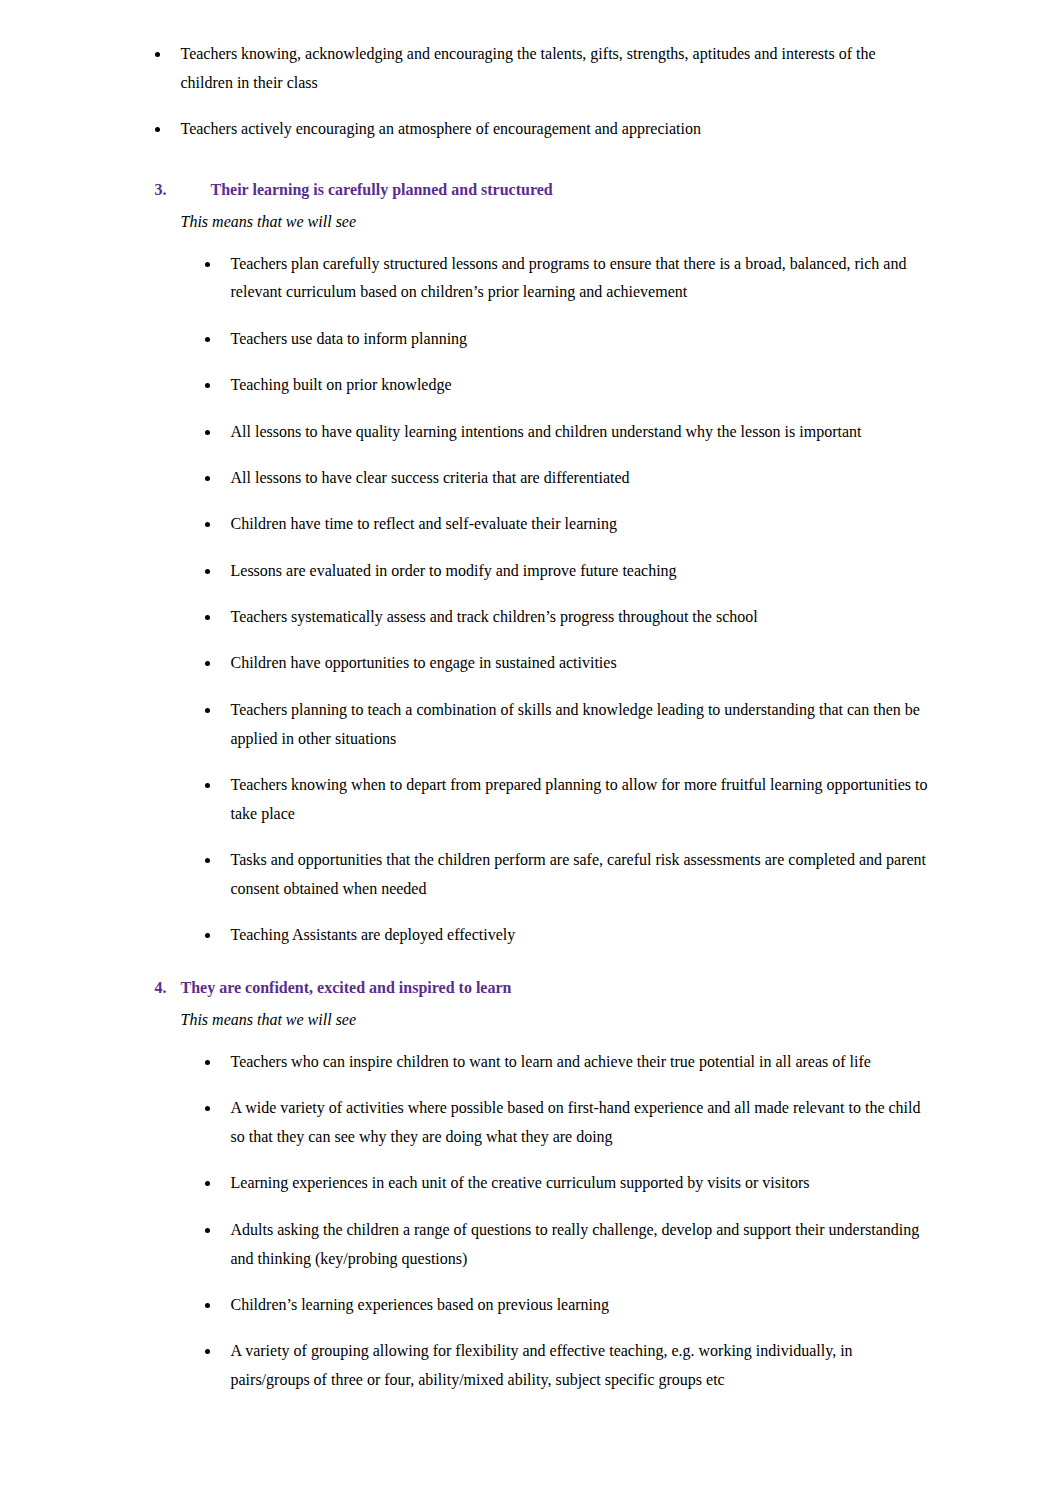Teachers knowing, acknowledging and encouraging the talents, gifts, strengths, aptitudes and interests of the children in their class
Teachers actively encouraging an atmosphere of encouragement and appreciation
Their learning is carefully planned and structured
This means that we will see
Teachers plan carefully structured lessons and programs to ensure that there is a broad, balanced, rich and relevant curriculum based on children’s prior learning and achievement
Teachers use data to inform planning
Teaching built on prior knowledge
All lessons to have quality learning intentions and children understand why the lesson is important
All lessons to have clear success criteria that are differentiated
Children have time to reflect and self-evaluate their learning
Lessons are evaluated in order to modify and improve future teaching
Teachers systematically assess and track children’s progress throughout the school
Children have opportunities to engage in sustained activities
Teachers planning to teach a combination of skills and knowledge leading to understanding that can then be applied in other situations
Teachers knowing when to depart from prepared planning to allow for more fruitful learning opportunities to take place
Tasks and opportunities that the children perform are safe, careful risk assessments are completed and parent consent obtained when needed
Teaching Assistants are deployed effectively
They are confident, excited and inspired to learn
This means that we will see
Teachers who can inspire children to want to learn and achieve their true potential in all areas of life
A wide variety of activities where possible based on first-hand experience and all made relevant to the child so that they can see why they are doing what they are doing
Learning experiences in each unit of the creative curriculum supported by visits or visitors
Adults asking the children a range of questions to really challenge, develop and support their understanding and thinking (key/probing questions)
Children’s learning experiences based on previous learning
A variety of grouping allowing for flexibility and effective teaching, e.g. working individually, in pairs/groups of three or four, ability/mixed ability, subject specific groups etc